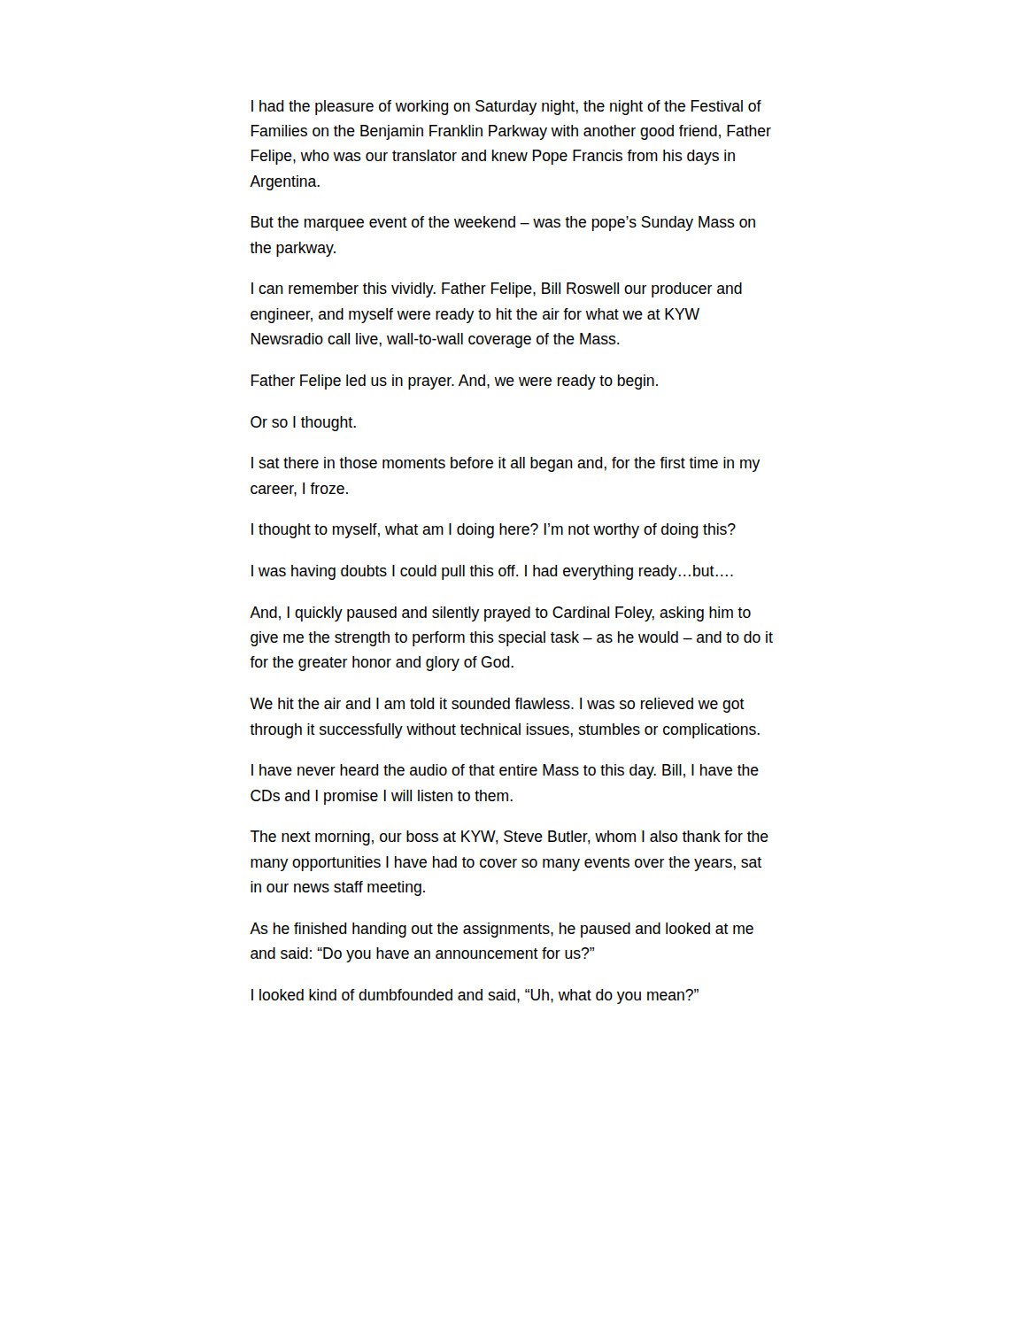I had the pleasure of working on Saturday night, the night of the Festival of Families on the Benjamin Franklin Parkway with another good friend, Father Felipe, who was our translator and knew Pope Francis from his days in Argentina.
But the marquee event of the weekend – was the pope’s Sunday Mass on the parkway.
I can remember this vividly. Father Felipe, Bill Roswell our producer and engineer, and myself were ready to hit the air for what we at KYW Newsradio call live, wall-to-wall coverage of the Mass.
Father Felipe led us in prayer. And, we were ready to begin.
Or so I thought.
I sat there in those moments before it all began and, for the first time in my career, I froze.
I thought to myself, what am I doing here? I’m not worthy of doing this?
I was having doubts I could pull this off. I had everything ready…but….
And, I quickly paused and silently prayed to Cardinal Foley, asking him to give me the strength to perform this special task – as he would – and to do it for the greater honor and glory of God.
We hit the air and I am told it sounded flawless. I was so relieved we got through it successfully without technical issues, stumbles or complications.
I have never heard the audio of that entire Mass to this day. Bill, I have the CDs and I promise I will listen to them.
The next morning, our boss at KYW, Steve Butler, whom I also thank for the many opportunities I have had to cover so many events over the years, sat in our news staff meeting.
As he finished handing out the assignments, he paused and looked at me and said: “Do you have an announcement for us?”
I looked kind of dumbfounded and said, “Uh, what do you mean?”